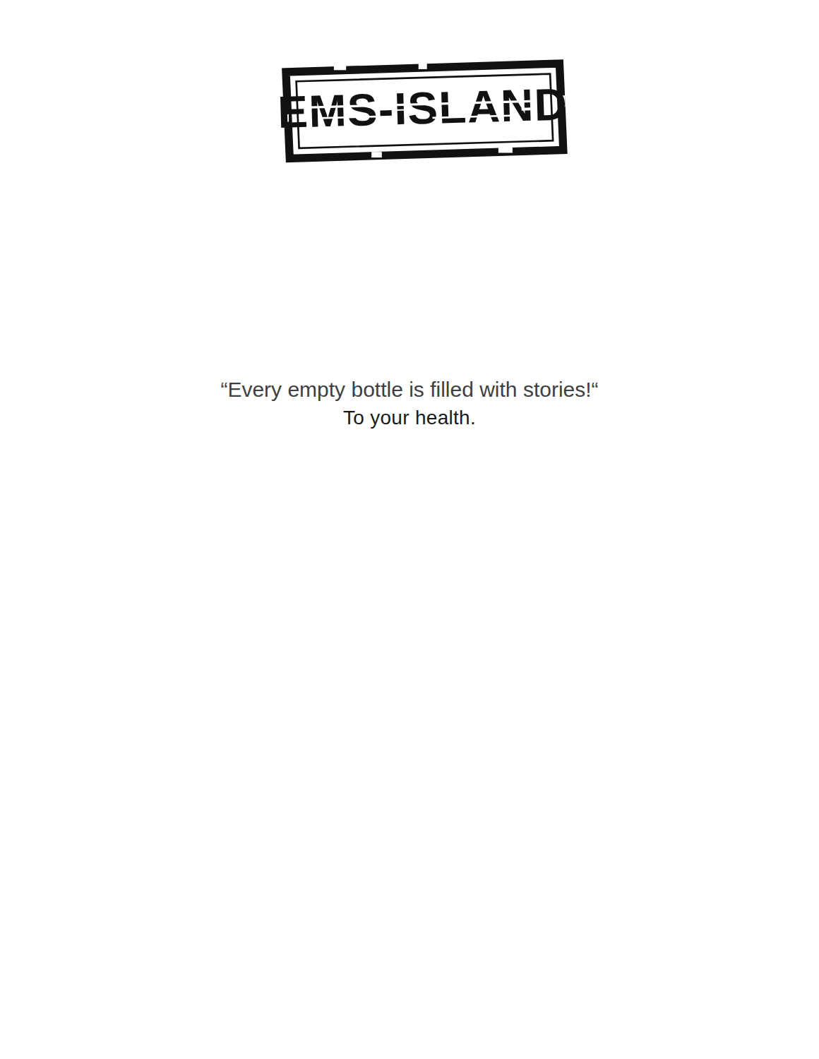EMS-ISLAND
“Every empty bottle is filled with stories!“
To your health.